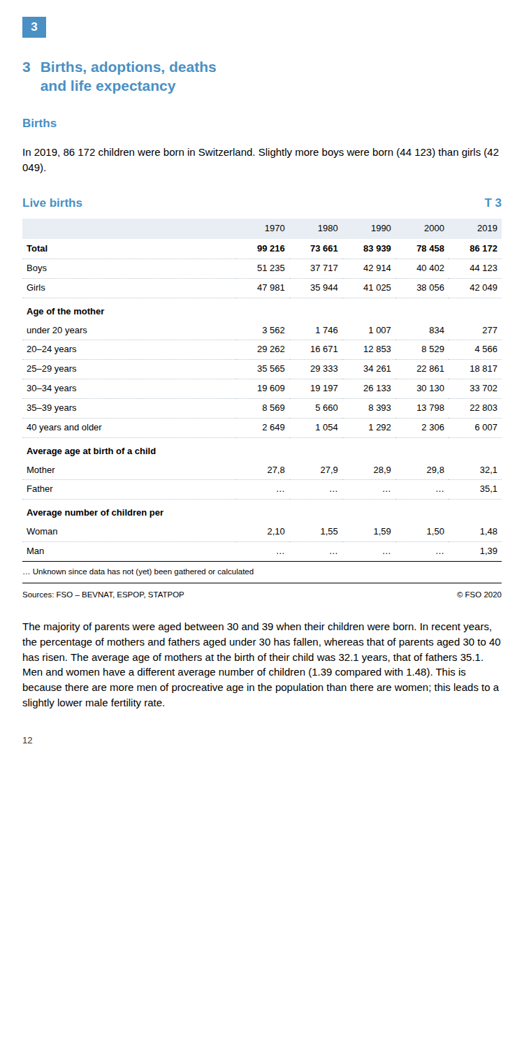3
3 Births, adoptions, deaths
and life expectancy
Births
In 2019, 86 172 children were born in Switzerland. Slightly more boys were born (44 123) than girls (42 049).
Live births T 3
| | 1970 | 1980 | 1990 | 2000 | 2019 |
| --- | --- | --- | --- | --- | --- |
| Total | 99 216 | 73 661 | 83 939 | 78 458 | 86 172 |
| Boys | 51 235 | 37 717 | 42 914 | 40 402 | 44 123 |
| Girls | 47 981 | 35 944 | 41 025 | 38 056 | 42 049 |
| Age of the mother | | | | | |
| under 20 years | 3 562 | 1 746 | 1 007 | 834 | 277 |
| 20–24 years | 29 262 | 16 671 | 12 853 | 8 529 | 4 566 |
| 25–29 years | 35 565 | 29 333 | 34 261 | 22 861 | 18 817 |
| 30–34 years | 19 609 | 19 197 | 26 133 | 30 130 | 33 702 |
| 35–39 years | 8 569 | 5 660 | 8 393 | 13 798 | 22 803 |
| 40 years and older | 2 649 | 1 054 | 1 292 | 2 306 | 6 007 |
| Average age at birth of a child | | | | | |
| Mother | 27,8 | 27,9 | 28,9 | 29,8 | 32,1 |
| Father | … | … | … | … | 35,1 |
| Average number of children per | | | | | |
| Woman | 2,10 | 1,55 | 1,59 | 1,50 | 1,48 |
| Man | … | … | … | … | 1,39 |
… Unknown since data has not (yet) been gathered or calculated
Sources: FSO – BEVNAT, ESPOP, STATPOP © FSO 2020
The majority of parents were aged between 30 and 39 when their children were born. In recent years, the percentage of mothers and fathers aged under 30 has fallen, whereas that of parents aged 30 to 40 has risen. The average age of mothers at the birth of their child was 32.1 years, that of fathers 35.1. Men and women have a different average number of children (1.39 compared with 1.48). This is because there are more men of procreative age in the population than there are women; this leads to a slightly lower male fertility rate.
12